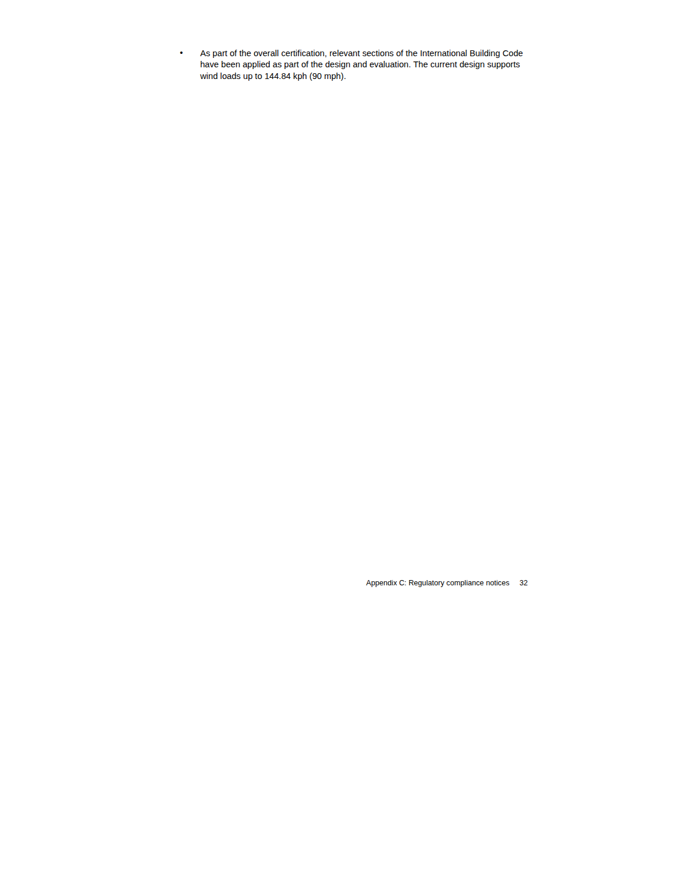As part of the overall certification, relevant sections of the International Building Code have been applied as part of the design and evaluation. The current design supports wind loads up to 144.84 kph (90 mph).
Appendix C: Regulatory compliance notices32